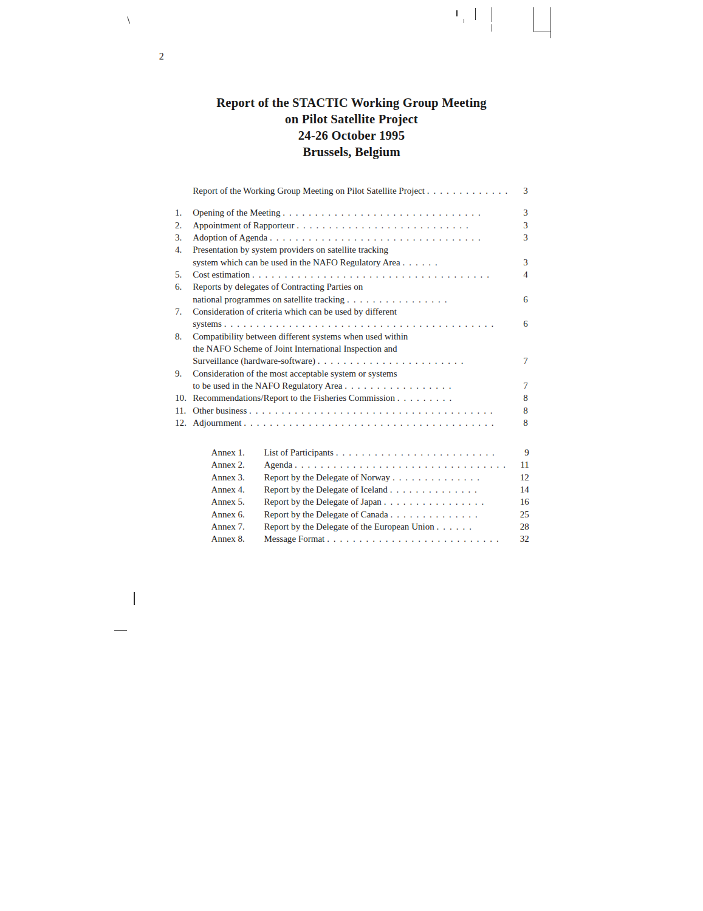2
Report of the STACTIC Working Group Meeting on Pilot Satellite Project 24-26 October 1995 Brussels, Belgium
| | Report of the Working Group Meeting on Pilot Satellite Project . . . . . . . . . . . . . | 3 |
| 1. | Opening of the Meeting . . . . . . . . . . . . . . . . . . . . . . . . . . . . . . . | 3 |
| 2. | Appointment of Rapporteur . . . . . . . . . . . . . . . . . . . . . . . . . . . | 3 |
| 3. | Adoption of Agenda . . . . . . . . . . . . . . . . . . . . . . . . . . . . . . . . . | 3 |
| 4. | Presentation by system providers on satellite tracking | |
| | system which can be used in the NAFO Regulatory Area . . . . . . | 3 |
| 5. | Cost estimation . . . . . . . . . . . . . . . . . . . . . . . . . . . . . . . . . . . . . | 4 |
| 6. | Reports by delegates of Contracting Parties on | |
| | national programmes on satellite tracking . . . . . . . . . . . . . . . . | 6 |
| 7. | Consideration of criteria which can be used by different | |
| | systems . . . . . . . . . . . . . . . . . . . . . . . . . . . . . . . . . . . . . . . . . . | 6 |
| 8. | Compatibility between different systems when used within | |
| | the NAFO Scheme of Joint International Inspection and | |
| | Surveillance (hardware-software) . . . . . . . . . . . . . . . . . . . . . . . | 7 |
| 9. | Consideration of the most acceptable system or systems | |
| | to be used in the NAFO Regulatory Area . . . . . . . . . . . . . . . . . | 7 |
| 10. | Recommendations/Report to the Fisheries Commission . . . . . . . . . | 8 |
| 11. | Other business . . . . . . . . . . . . . . . . . . . . . . . . . . . . . . . . . . . . . . | 8 |
| 12. | Adjournment . . . . . . . . . . . . . . . . . . . . . . . . . . . . . . . . . . . . . . . | 8 |
| Annex 1. | List of Participants . . . . . . . . . . . . . . . . . . . . . . . . . | 9 |
| Annex 2. | Agenda . . . . . . . . . . . . . . . . . . . . . . . . . . . . . . . . . | 11 |
| Annex 3. | Report by the Delegate of Norway . . . . . . . . . . . . . . | 12 |
| Annex 4. | Report by the Delegate of Iceland . . . . . . . . . . . . . . | 14 |
| Annex 5. | Report by the Delegate of Japan . . . . . . . . . . . . . . . . | 16 |
| Annex 6. | Report by the Delegate of Canada . . . . . . . . . . . . . . | 25 |
| Annex 7. | Report by the Delegate of the European Union . . . . . . | 28 |
| Annex 8. | Message Format . . . . . . . . . . . . . . . . . . . . . . . . . . . | 32 |